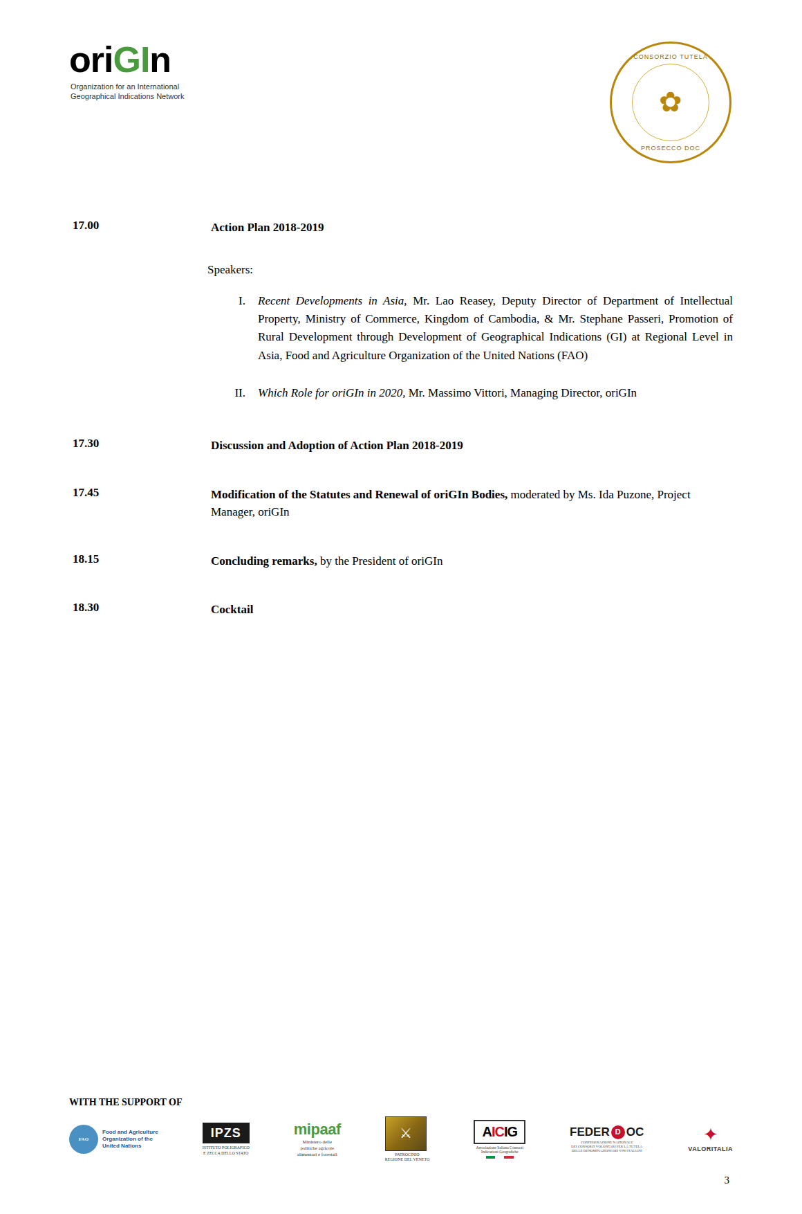oriGIn
Organization for an International
Geographical Indications Network
CONSORZIO TUTELA
✿
PROSECCO DOC
17.00
Action Plan 2018-2019
Speakers:
I.
Recent Developments in Asia, Mr. Lao Reasey, Deputy Director of Department of Intellectual Property, Ministry of Commerce, Kingdom of Cambodia, & Mr. Stephane Passeri, Promotion of Rural Development through Development of Geographical Indications (GI) at Regional Level in Asia, Food and Agriculture Organization of the United Nations (FAO)
II.
Which Role for oriGIn in 2020, Mr. Massimo Vittori, Managing Director, oriGIn
17.30
Discussion and Adoption of Action Plan 2018-2019
17.45
Modification of the Statutes and Renewal of oriGIn Bodies, moderated by Ms. Ida Puzone, Project Manager, oriGIn
18.15
Concluding remarks, by the President of oriGIn
18.30
Cocktail
WITH THE SUPPORT OF
FAO
Food and Agriculture
Organization of the
United Nations
IPZS
ISTITUTO POLIGRAFICO
E ZECCA DELLO STATO
mipaaf
Ministero delle
politiche agricole
alimentari e forestali
⚔
PATROCINIO
REGIONE DEL VENETO
AICIG
Associazione Italiana Consorzi
Indicazioni Geografiche
FEDERDOC
CONFEDERAZIONE NAZIONALE
DEI CONSORZI VOLONTARI PER LA TUTELA
DELLE DENOMINAZIONI DEI VINI ITALIANI
✦
VALORITALIA
3